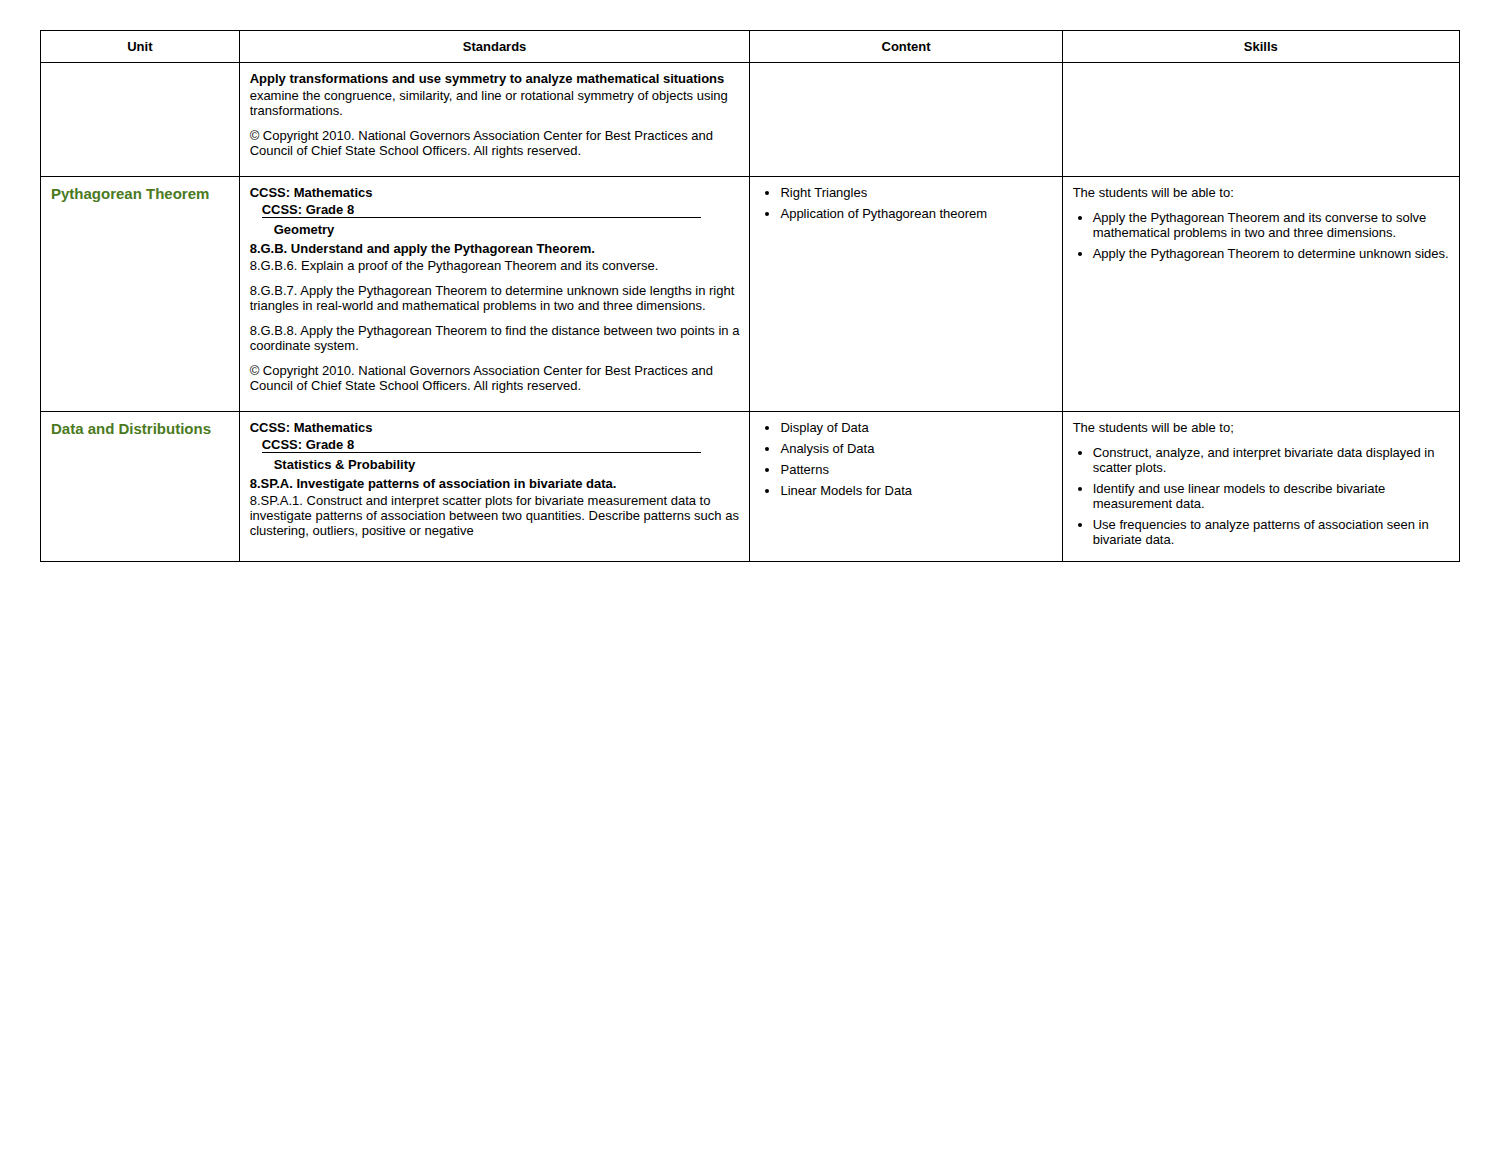| Unit | Standards | Content | Skills |
| --- | --- | --- | --- |
| | Apply transformations and use symmetry to analyze mathematical situations examine the congruence, similarity, and line or rotational symmetry of objects using transformations. © Copyright 2010. National Governors Association Center for Best Practices and Council of Chief State School Officers. All rights reserved. | | |
| Pythagorean Theorem | CCSS: Mathematics CCSS: Grade 8 Geometry 8.G.B. Understand and apply the Pythagorean Theorem. 8.G.B.6. Explain a proof of the Pythagorean Theorem and its converse. 8.G.B.7. Apply the Pythagorean Theorem to determine unknown side lengths in right triangles in real-world and mathematical problems in two and three dimensions. 8.G.B.8. Apply the Pythagorean Theorem to find the distance between two points in a coordinate system. © Copyright 2010. National Governors Association Center for Best Practices and Council of Chief State School Officers. All rights reserved. | Right Triangles Application of Pythagorean theorem | The students will be able to: Apply the Pythagorean Theorem and its converse to solve mathematical problems in two and three dimensions. Apply the Pythagorean Theorem to determine unknown sides. |
| Data and Distributions | CCSS: Mathematics CCSS: Grade 8 Statistics & Probability 8.SP.A. Investigate patterns of association in bivariate data. 8.SP.A.1. Construct and interpret scatter plots for bivariate measurement data to investigate patterns of association between two quantities. Describe patterns such as clustering, outliers, positive or negative | Display of Data Analysis of Data Patterns Linear Models for Data | The students will be able to; Construct, analyze, and interpret bivariate data displayed in scatter plots. Identify and use linear models to describe bivariate measurement data. Use frequencies to analyze patterns of association seen in bivariate data. |